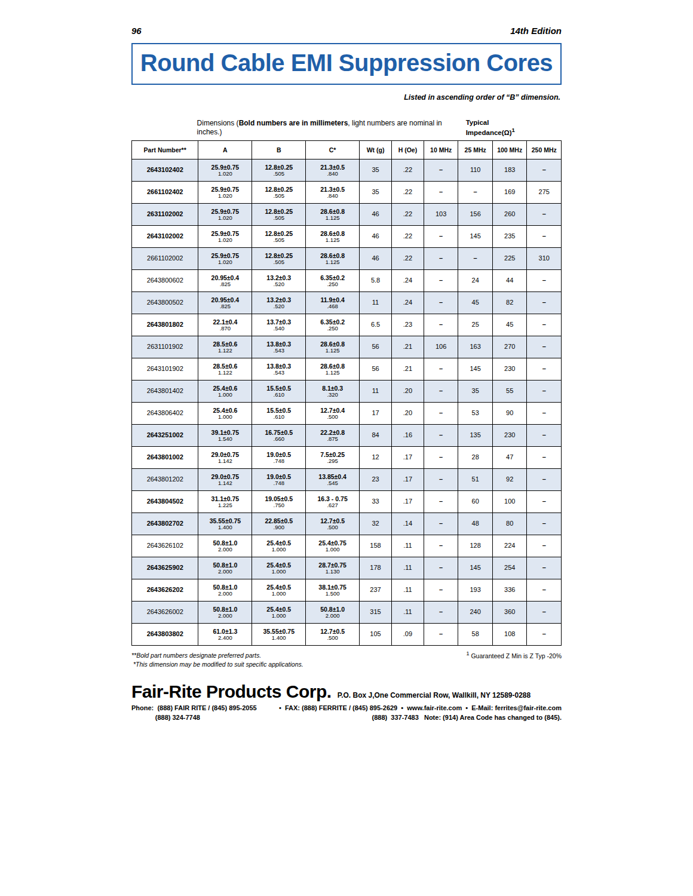96 14th Edition
Round Cable EMI Suppression Cores
Listed in ascending order of “B” dimension.
Dimensions (Bold numbers are in millimeters, light numbers are nominal in inches.)
Typical Impedance(Ω)1
| Part Number** | A | B | C* | Wt (g) | H (Oe) | 10 MHz | 25 MHz | 100 MHz | 250 MHz |
| --- | --- | --- | --- | --- | --- | --- | --- | --- | --- |
| 2643102402 | 25.9±0.75 1.020 | 12.8±0.25 .505 | 21.3±0.5 .840 | 35 | .22 | – | 110 | 183 | – |
| 2661102402 | 25.9±0.75 1.020 | 12.8±0.25 .505 | 21.3±0.5 .840 | 35 | .22 | – | – | 169 | 275 |
| 2631102002 | 25.9±0.75 1.020 | 12.8±0.25 .505 | 28.6±0.8 1.125 | 46 | .22 | 103 | 156 | 260 | – |
| 2643102002 | 25.9±0.75 1.020 | 12.8±0.25 .505 | 28.6±0.8 1.125 | 46 | .22 | – | 145 | 235 | – |
| 2661102002 | 25.9±0.75 1.020 | 12.8±0.25 .505 | 28.6±0.8 1.125 | 46 | .22 | – | – | 225 | 310 |
| 2643800602 | 20.95±0.4 .825 | 13.2±0.3 .520 | 6.35±0.2 .250 | 5.8 | .24 | – | 24 | 44 | – |
| 2643800502 | 20.95±0.4 .825 | 13.2±0.3 .520 | 11.9±0.4 .468 | 11 | .24 | – | 45 | 82 | – |
| 2643801802 | 22.1±0.4 .870 | 13.7±0.3 .540 | 6.35±0.2 .250 | 6.5 | .23 | – | 25 | 45 | – |
| 2631101902 | 28.5±0.6 1.122 | 13.8±0.3 .543 | 28.6±0.8 1.125 | 56 | .21 | 106 | 163 | 270 | – |
| 2643101902 | 28.5±0.6 1.122 | 13.8±0.3 .543 | 28.6±0.8 1.125 | 56 | .21 | – | 145 | 230 | – |
| 2643801402 | 25.4±0.6 1.000 | 15.5±0.5 .610 | 8.1±0.3 .320 | 11 | .20 | – | 35 | 55 | – |
| 2643806402 | 25.4±0.6 1.000 | 15.5±0.5 .610 | 12.7±0.4 .500 | 17 | .20 | – | 53 | 90 | – |
| 2643251002 | 39.1±0.75 1.540 | 16.75±0.5 .660 | 22.2±0.8 .875 | 84 | .16 | – | 135 | 230 | – |
| 2643801002 | 29.0±0.75 1.142 | 19.0±0.5 .748 | 7.5±0.25 .295 | 12 | .17 | – | 28 | 47 | – |
| 2643801202 | 29.0±0.75 1.142 | 19.0±0.5 .748 | 13.85±0.4 .545 | 23 | .17 | – | 51 | 92 | – |
| 2643804502 | 31.1±0.75 1.225 | 19.05±0.5 .750 | 16.3 - 0.75 .627 | 33 | .17 | – | 60 | 100 | – |
| 2643802702 | 35.55±0.75 1.400 | 22.85±0.5 .900 | 12.7±0.5 .500 | 32 | .14 | – | 48 | 80 | – |
| 2643626102 | 50.8±1.0 2.000 | 25.4±0.5 1.000 | 25.4±0.75 1.000 | 158 | .11 | – | 128 | 224 | – |
| 2643625902 | 50.8±1.0 2.000 | 25.4±0.5 1.000 | 28.7±0.75 1.130 | 178 | .11 | – | 145 | 254 | – |
| 2643626202 | 50.8±1.0 2.000 | 25.4±0.5 1.000 | 38.1±0.75 1.500 | 237 | .11 | – | 193 | 336 | – |
| 2643626002 | 50.8±1.0 2.000 | 25.4±0.5 1.000 | 50.8±1.0 2.000 | 315 | .11 | – | 240 | 360 | – |
| 2643803802 | 61.0±1.3 2.400 | 35.55±0.75 1.400 | 12.7±0.5 .500 | 105 | .09 | – | 58 | 108 | – |
**Bold part numbers designate preferred parts.
*This dimension may be modified to suit specific applications.
1 Guaranteed Z Min is Z Typ -20%
Fair-Rite Products Corp. P.O. Box J,One Commercial Row, Wallkill, NY 12589-0288
Phone: (888) FAIR RITE / (845) 895-2055 • FAX: (888) FERRITE / (845) 895-2629 • www.fair-rite.com • E-Mail: ferrites@fair-rite.com
(888) 324-7748 (888) 337-7483 Note: (914) Area Code has changed to (845).